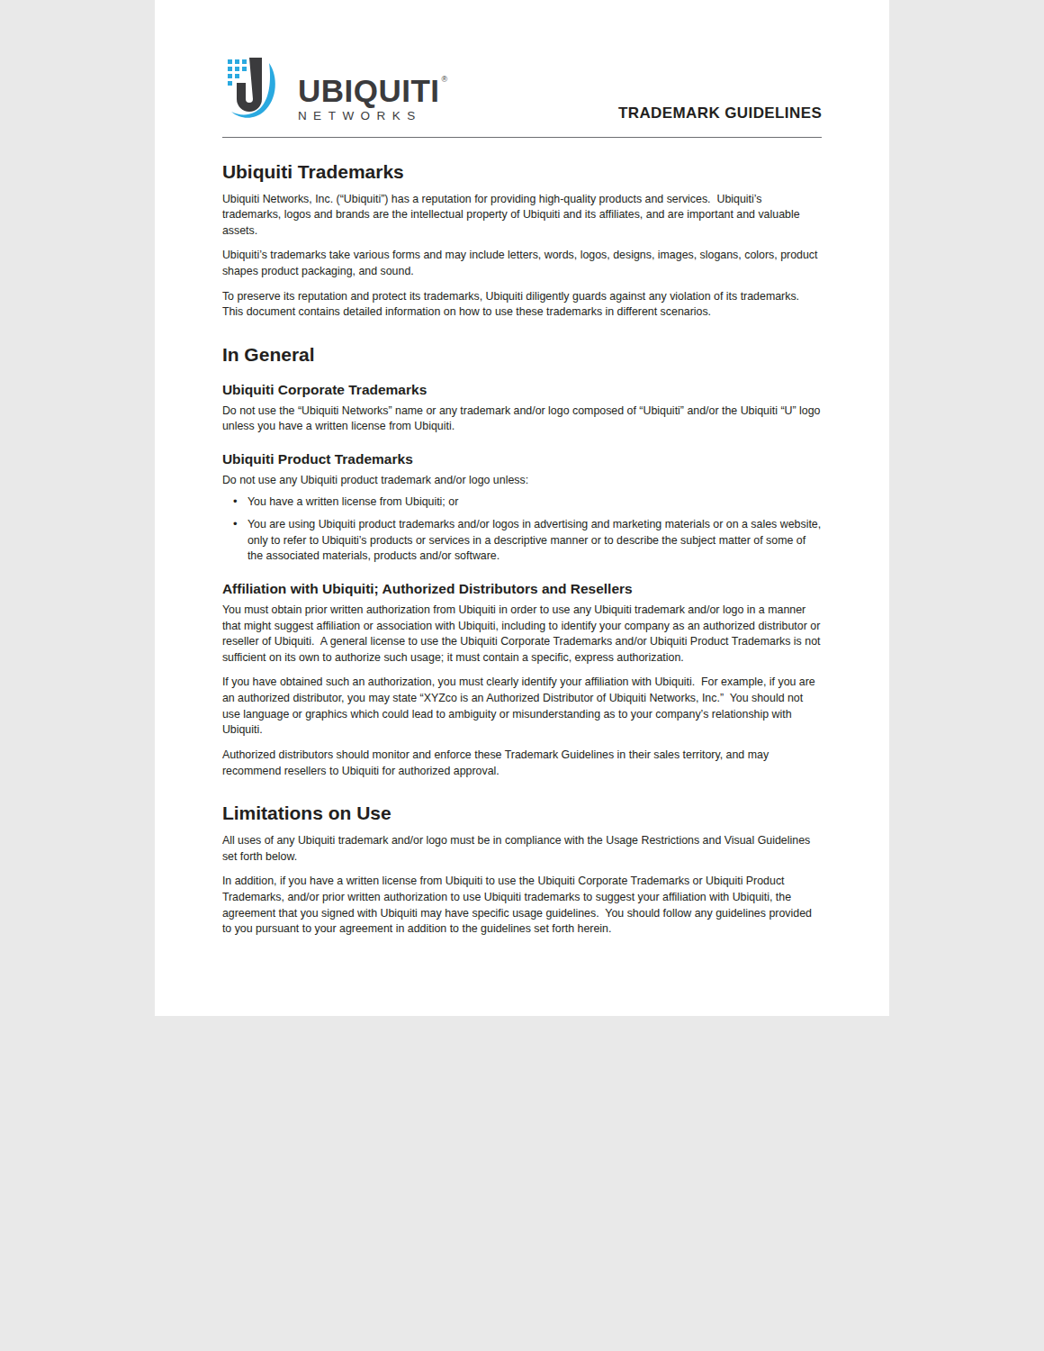UBIQUITI®
NETWORKS
TRADEMARK GUIDELINES
Ubiquiti Trademarks
Ubiquiti Networks, Inc. (“Ubiquiti”) has a reputation for providing high-quality products and services. Ubiquiti’s trademarks, logos and brands are the intellectual property of Ubiquiti and its affiliates, and are important and valuable assets.
Ubiquiti’s trademarks take various forms and may include letters, words, logos, designs, images, slogans, colors, product shapes product packaging, and sound.
To preserve its reputation and protect its trademarks, Ubiquiti diligently guards against any violation of its trademarks. This document contains detailed information on how to use these trademarks in different scenarios.
In General
Ubiquiti Corporate Trademarks
Do not use the “Ubiquiti Networks” name or any trademark and/or logo composed of “Ubiquiti” and/or the Ubiquiti “U” logo unless you have a written license from Ubiquiti.
Ubiquiti Product Trademarks
Do not use any Ubiquiti product trademark and/or logo unless:
You have a written license from Ubiquiti; or
You are using Ubiquiti product trademarks and/or logos in advertising and marketing materials or on a sales website, only to refer to Ubiquiti’s products or services in a descriptive manner or to describe the subject matter of some of the associated materials, products and/or software.
Affiliation with Ubiquiti; Authorized Distributors and Resellers
You must obtain prior written authorization from Ubiquiti in order to use any Ubiquiti trademark and/or logo in a manner that might suggest affiliation or association with Ubiquiti, including to identify your company as an authorized distributor or reseller of Ubiquiti. A general license to use the Ubiquiti Corporate Trademarks and/or Ubiquiti Product Trademarks is not sufficient on its own to authorize such usage; it must contain a specific, express authorization.
If you have obtained such an authorization, you must clearly identify your affiliation with Ubiquiti. For example, if you are an authorized distributor, you may state “XYZco is an Authorized Distributor of Ubiquiti Networks, Inc.” You should not use language or graphics which could lead to ambiguity or misunderstanding as to your company’s relationship with Ubiquiti.
Authorized distributors should monitor and enforce these Trademark Guidelines in their sales territory, and may recommend resellers to Ubiquiti for authorized approval.
Limitations on Use
All uses of any Ubiquiti trademark and/or logo must be in compliance with the Usage Restrictions and Visual Guidelines set forth below.
In addition, if you have a written license from Ubiquiti to use the Ubiquiti Corporate Trademarks or Ubiquiti Product Trademarks, and/or prior written authorization to use Ubiquiti trademarks to suggest your affiliation with Ubiquiti, the agreement that you signed with Ubiquiti may have specific usage guidelines. You should follow any guidelines provided to you pursuant to your agreement in addition to the guidelines set forth herein.